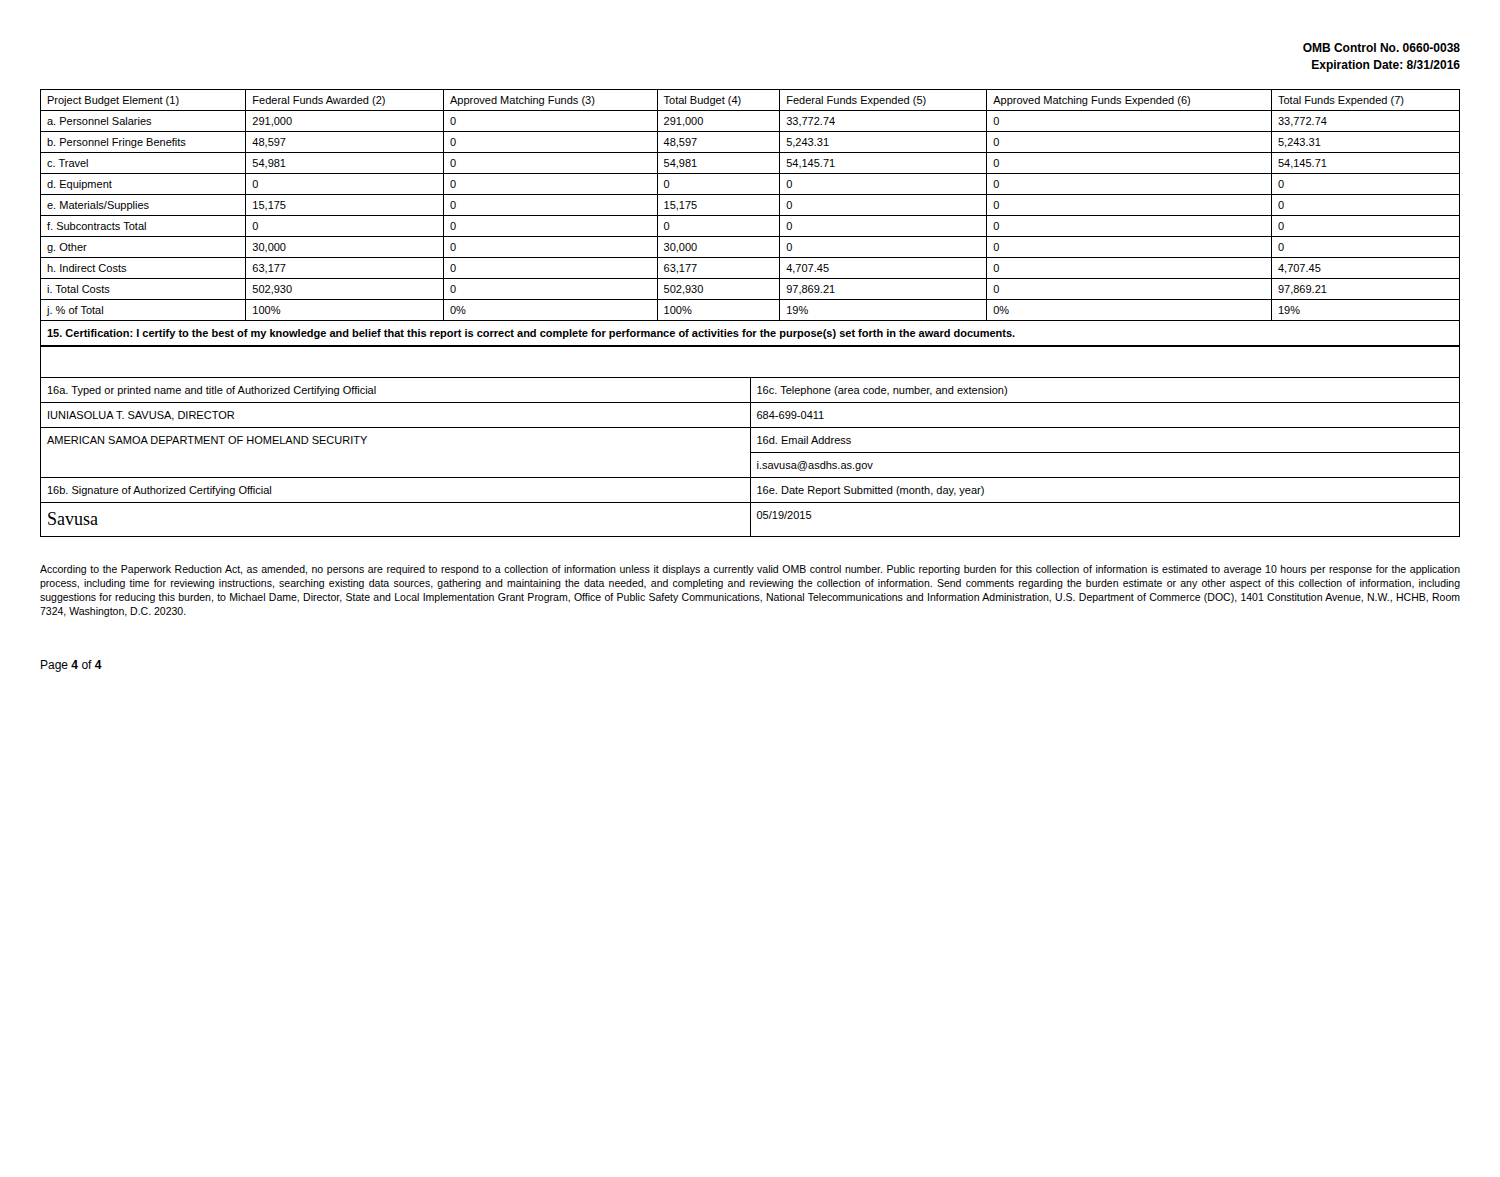OMB Control No. 0660-0038
Expiration Date: 8/31/2016
| Project Budget Element (1) | Federal Funds Awarded (2) | Approved Matching Funds (3) | Total Budget (4) | Federal Funds Expended (5) | Approved Matching Funds Expended (6) | Total Funds Expended (7) |
| --- | --- | --- | --- | --- | --- | --- |
| a. Personnel Salaries | 291,000 | 0 | 291,000 | 33,772.74 | 0 | 33,772.74 |
| b. Personnel Fringe Benefits | 48,597 | 0 | 48,597 | 5,243.31 | 0 | 5,243.31 |
| c. Travel | 54,981 | 0 | 54,981 | 54,145.71 | 0 | 54,145.71 |
| d. Equipment | 0 | 0 | 0 | 0 | 0 | 0 |
| e. Materials/Supplies | 15,175 | 0 | 15,175 | 0 | 0 | 0 |
| f. Subcontracts Total | 0 | 0 | 0 | 0 | 0 | 0 |
| g. Other | 30,000 | 0 | 30,000 | 0 | 0 | 0 |
| h. Indirect Costs | 63,177 | 0 | 63,177 | 4,707.45 | 0 | 4,707.45 |
| i. Total Costs | 502,930 | 0 | 502,930 | 97,869.21 | 0 | 97,869.21 |
| j. % of Total | 100% | 0% | 100% | 19% | 0% | 19% |
15. Certification: I certify to the best of my knowledge and belief that this report is correct and complete for performance of activities for the purpose(s) set forth in the award documents.
| 16a. Typed or printed name and title of Authorized Certifying Official | 16c. Telephone (area code, number, and extension) |
| IUNIASOLUA T. SAVUSA, DIRECTOR | 684-699-0411 |
| AMERICAN SAMOA DEPARTMENT OF HOMELAND SECURITY | 16d. Email Address |
| i.savusa@asdhs.as.gov |
| 16b. Signature of Authorized Certifying Official | 16e. Date Report Submitted (month, day, year) |
| Savusa | 05/19/2015 |
According to the Paperwork Reduction Act, as amended, no persons are required to respond to a collection of information unless it displays a currently valid OMB control number. Public reporting burden for this collection of information is estimated to average 10 hours per response for the application process, including time for reviewing instructions, searching existing data sources, gathering and maintaining the data needed, and completing and reviewing the collection of information. Send comments regarding the burden estimate or any other aspect of this collection of information, including suggestions for reducing this burden, to Michael Dame, Director, State and Local Implementation Grant Program, Office of Public Safety Communications, National Telecommunications and Information Administration, U.S. Department of Commerce (DOC), 1401 Constitution Avenue, N.W., HCHB, Room 7324, Washington, D.C. 20230.
Page 4 of 4